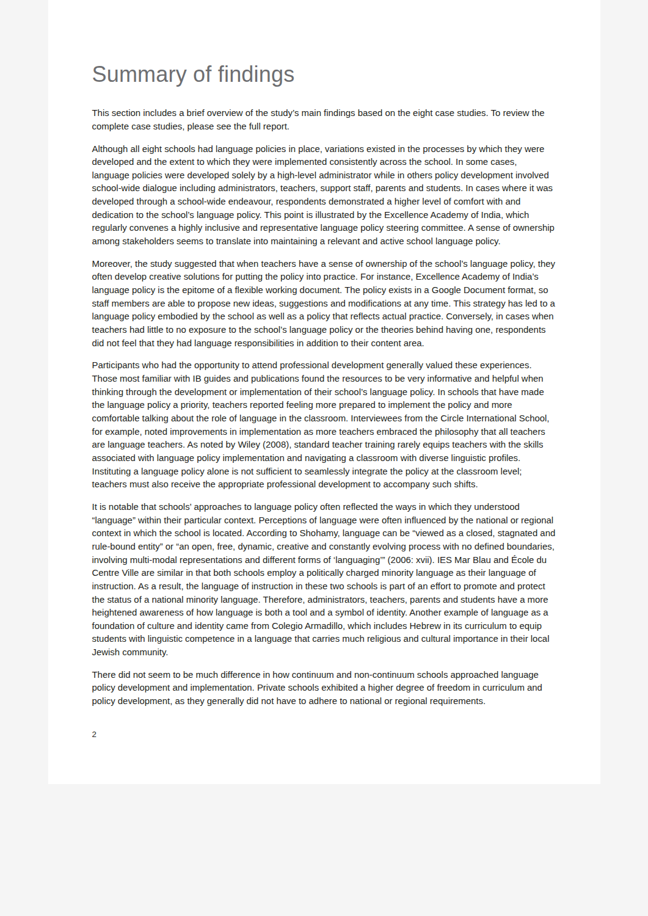Summary of findings
This section includes a brief overview of the study’s main findings based on the eight case studies. To review the complete case studies, please see the full report.
Although all eight schools had language policies in place, variations existed in the processes by which they were developed and the extent to which they were implemented consistently across the school. In some cases, language policies were developed solely by a high-level administrator while in others policy development involved school-wide dialogue including administrators, teachers, support staff, parents and students. In cases where it was developed through a school-wide endeavour, respondents demonstrated a higher level of comfort with and dedication to the school’s language policy. This point is illustrated by the Excellence Academy of India, which regularly convenes a highly inclusive and representative language policy steering committee. A sense of ownership among stakeholders seems to translate into maintaining a relevant and active school language policy.
Moreover, the study suggested that when teachers have a sense of ownership of the school’s language policy, they often develop creative solutions for putting the policy into practice. For instance, Excellence Academy of India’s language policy is the epitome of a flexible working document. The policy exists in a Google Document format, so staff members are able to propose new ideas, suggestions and modifications at any time. This strategy has led to a language policy embodied by the school as well as a policy that reflects actual practice. Conversely, in cases when teachers had little to no exposure to the school’s language policy or the theories behind having one, respondents did not feel that they had language responsibilities in addition to their content area.
Participants who had the opportunity to attend professional development generally valued these experiences. Those most familiar with IB guides and publications found the resources to be very informative and helpful when thinking through the development or implementation of their school’s language policy. In schools that have made the language policy a priority, teachers reported feeling more prepared to implement the policy and more comfortable talking about the role of language in the classroom. Interviewees from the Circle International School, for example, noted improvements in implementation as more teachers embraced the philosophy that all teachers are language teachers. As noted by Wiley (2008), standard teacher training rarely equips teachers with the skills associated with language policy implementation and navigating a classroom with diverse linguistic profiles. Instituting a language policy alone is not sufficient to seamlessly integrate the policy at the classroom level; teachers must also receive the appropriate professional development to accompany such shifts.
It is notable that schools’ approaches to language policy often reflected the ways in which they understood “language” within their particular context. Perceptions of language were often influenced by the national or regional context in which the school is located. According to Shohamy, language can be “viewed as a closed, stagnated and rule-bound entity” or “an open, free, dynamic, creative and constantly evolving process with no defined boundaries, involving multi-modal representations and different forms of ‘languaging’” (2006: xvii). IES Mar Blau and École du Centre Ville are similar in that both schools employ a politically charged minority language as their language of instruction. As a result, the language of instruction in these two schools is part of an effort to promote and protect the status of a national minority language. Therefore, administrators, teachers, parents and students have a more heightened awareness of how language is both a tool and a symbol of identity. Another example of language as a foundation of culture and identity came from Colegio Armadillo, which includes Hebrew in its curriculum to equip students with linguistic competence in a language that carries much religious and cultural importance in their local Jewish community.
There did not seem to be much difference in how continuum and non-continuum schools approached language policy development and implementation. Private schools exhibited a higher degree of freedom in curriculum and policy development, as they generally did not have to adhere to national or regional requirements.
2